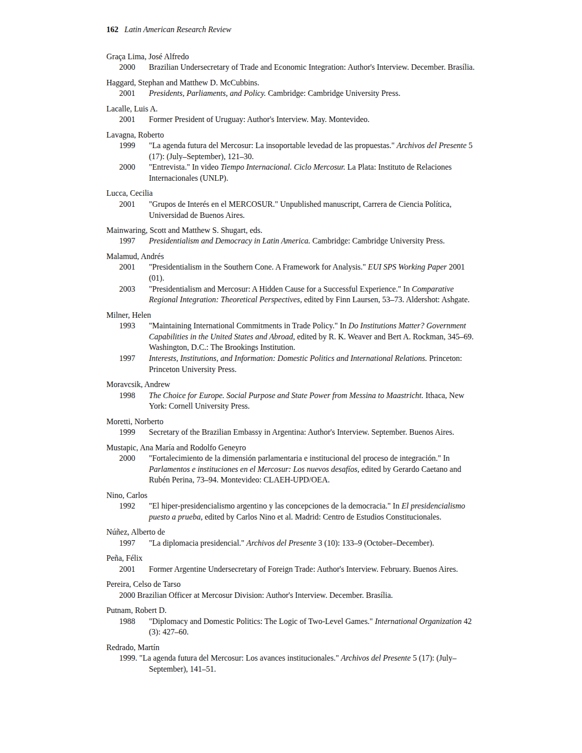162 Latin American Research Review
Graça Lima, José Alfredo
2000 Brazilian Undersecretary of Trade and Economic Integration: Author's Interview. December. Brasília.
Haggard, Stephan and Matthew D. McCubbins.
2001 Presidents, Parliaments, and Policy. Cambridge: Cambridge University Press.
Lacalle, Luis A.
2001 Former President of Uruguay: Author's Interview. May. Montevideo.
Lavagna, Roberto
1999 "La agenda futura del Mercosur: La insoportable levedad de las propuestas." Archivos del Presente 5 (17): (July–September), 121–30.
2000 "Entrevista." In video Tiempo Internacional. Ciclo Mercosur. La Plata: Instituto de Relaciones Internacionales (UNLP).
Lucca, Cecilia
2001 "Grupos de Interés en el MERCOSUR." Unpublished manuscript, Carrera de Ciencia Política, Universidad de Buenos Aires.
Mainwaring, Scott and Matthew S. Shugart, eds.
1997 Presidentialism and Democracy in Latin America. Cambridge: Cambridge University Press.
Malamud, Andrés
2001 "Presidentialism in the Southern Cone. A Framework for Analysis." EUI SPS Working Paper 2001 (01).
2003 "Presidentialism and Mercosur: A Hidden Cause for a Successful Experience." In Comparative Regional Integration: Theoretical Perspectives, edited by Finn Laursen, 53–73. Aldershot: Ashgate.
Milner, Helen
1993 "Maintaining International Commitments in Trade Policy." In Do Institutions Matter? Government Capabilities in the United States and Abroad, edited by R. K. Weaver and Bert A. Rockman, 345–69. Washington, D.C.: The Brookings Institution.
1997 Interests, Institutions, and Information: Domestic Politics and International Relations. Princeton: Princeton University Press.
Moravcsik, Andrew
1998 The Choice for Europe. Social Purpose and State Power from Messina to Maastricht. Ithaca, New York: Cornell University Press.
Moretti, Norberto
1999 Secretary of the Brazilian Embassy in Argentina: Author's Interview. September. Buenos Aires.
Mustapic, Ana María and Rodolfo Geneyro
2000 "Fortalecimiento de la dimensión parlamentaria e institucional del proceso de integración." In Parlamentos e instituciones en el Mercosur: Los nuevos desafíos, edited by Gerardo Caetano and Rubén Perina, 73–94. Montevideo: CLAEH-UPD/OEA.
Nino, Carlos
1992 "El hiper-presidencialismo argentino y las concepciones de la democracia." In El presidencialismo puesto a prueba, edited by Carlos Nino et al. Madrid: Centro de Estudios Constitucionales.
Núñez, Alberto de
1997 "La diplomacia presidencial." Archivos del Presente 3 (10): 133–9 (October–December).
Peña, Félix
2001 Former Argentine Undersecretary of Foreign Trade: Author's Interview. February. Buenos Aires.
Pereira, Celso de Tarso
2000 Brazilian Officer at Mercosur Division: Author's Interview. December. Brasília.
Putnam, Robert D.
1988 "Diplomacy and Domestic Politics: The Logic of Two-Level Games." International Organization 42 (3): 427–60.
Redrado, Martín
1999. "La agenda futura del Mercosur: Los avances institucionales." Archivos del Presente 5 (17): (July–September), 141–51.